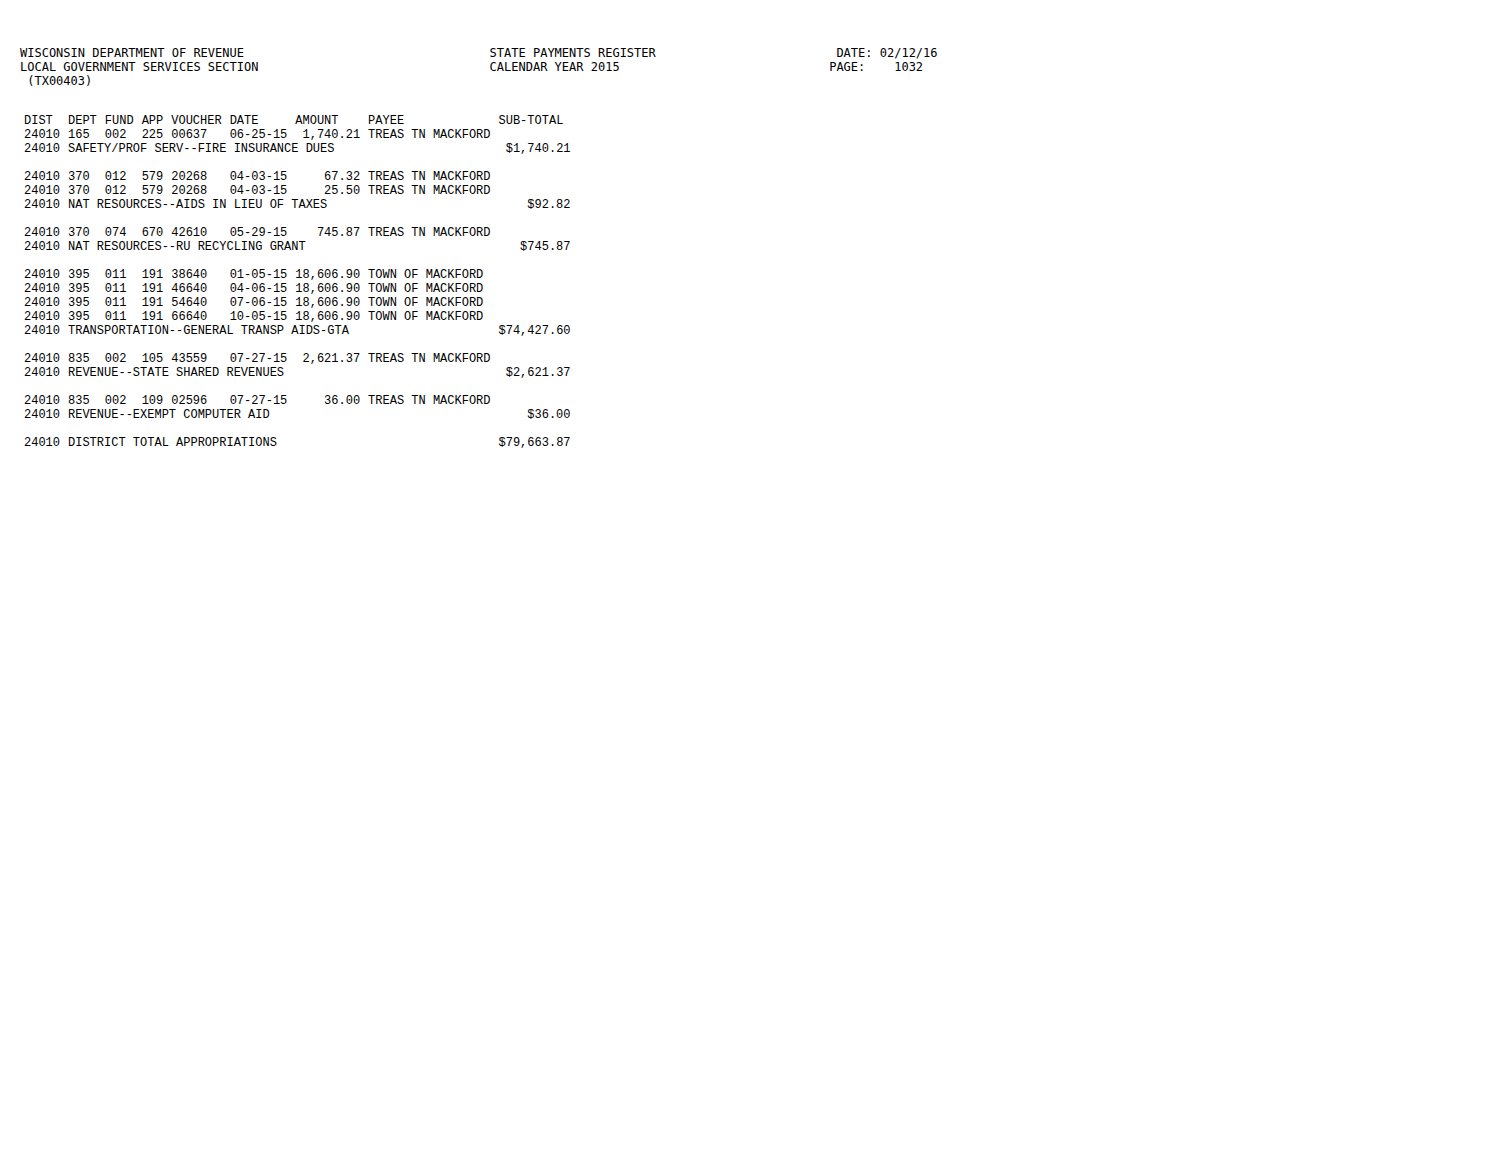WISCONSIN DEPARTMENT OF REVENUE                                  STATE PAYMENTS REGISTER                         DATE: 02/12/16
LOCAL GOVERNMENT SERVICES SECTION                                CALENDAR YEAR 2015                             PAGE:    1032
 (TX00403)
| DIST | DEPT | FUND | APP | VOUCHER | DATE | AMOUNT | PAYEE | SUB-TOTAL |
| --- | --- | --- | --- | --- | --- | --- | --- | --- |
| 24010 | 165 | 002 | 225 | 00637 | 06-25-15 | 1,740.21 | TREAS TN MACKFORD | |
| 24010 | SAFETY/PROF SERV--FIRE INSURANCE DUES | | $1,740.21 |
| 24010 | 370 | 012 | 579 | 20268 | 04-03-15 | 67.32 | TREAS TN MACKFORD | |
| 24010 | 370 | 012 | 579 | 20268 | 04-03-15 | 25.50 | TREAS TN MACKFORD | |
| 24010 | NAT RESOURCES--AIDS IN LIEU OF TAXES | | $92.82 |
| 24010 | 370 | 074 | 670 | 42610 | 05-29-15 | 745.87 | TREAS TN MACKFORD | |
| 24010 | NAT RESOURCES--RU RECYCLING GRANT | | $745.87 |
| 24010 | 395 | 011 | 191 | 38640 | 01-05-15 | 18,606.90 | TOWN OF MACKFORD | |
| 24010 | 395 | 011 | 191 | 46640 | 04-06-15 | 18,606.90 | TOWN OF MACKFORD | |
| 24010 | 395 | 011 | 191 | 54640 | 07-06-15 | 18,606.90 | TOWN OF MACKFORD | |
| 24010 | 395 | 011 | 191 | 66640 | 10-05-15 | 18,606.90 | TOWN OF MACKFORD | |
| 24010 | TRANSPORTATION--GENERAL TRANSP AIDS-GTA | | $74,427.60 |
| 24010 | 835 | 002 | 105 | 43559 | 07-27-15 | 2,621.37 | TREAS TN MACKFORD | |
| 24010 | REVENUE--STATE SHARED REVENUES | | $2,621.37 |
| 24010 | 835 | 002 | 109 | 02596 | 07-27-15 | 36.00 | TREAS TN MACKFORD | |
| 24010 | REVENUE--EXEMPT COMPUTER AID | | $36.00 |
| 24010 | DISTRICT TOTAL APPROPRIATIONS | | $79,663.87 |